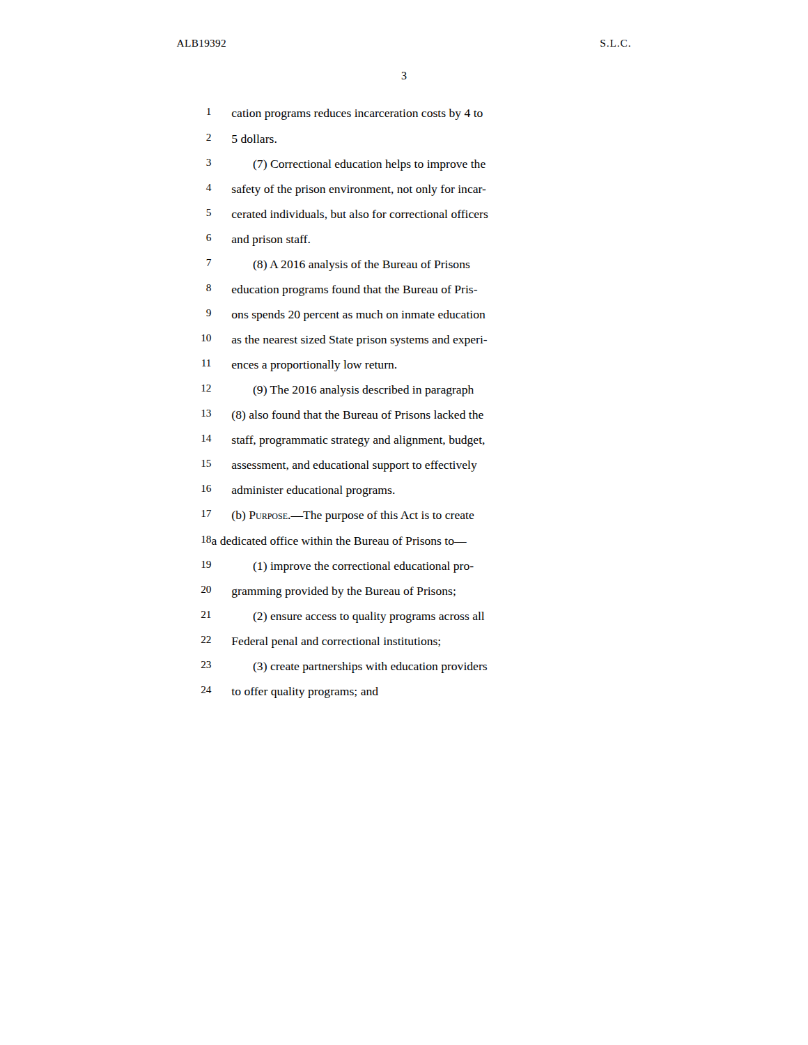ALB19392
S.L.C.
3
| 1 | cation programs reduces incarceration costs by 4 to |
| 2 | 5 dollars. |
| 3 | (7) Correctional education helps to improve the |
| 4 | safety of the prison environment, not only for incar- |
| 5 | cerated individuals, but also for correctional officers |
| 6 | and prison staff. |
| 7 | (8) A 2016 analysis of the Bureau of Prisons |
| 8 | education programs found that the Bureau of Pris- |
| 9 | ons spends 20 percent as much on inmate education |
| 10 | as the nearest sized State prison systems and experi- |
| 11 | ences a proportionally low return. |
| 12 | (9) The 2016 analysis described in paragraph |
| 13 | (8) also found that the Bureau of Prisons lacked the |
| 14 | staff, programmatic strategy and alignment, budget, |
| 15 | assessment, and educational support to effectively |
| 16 | administer educational programs. |
| 17 | (b) Purpose. —The purpose of this Act is to create |
| 18 | a dedicated office within the Bureau of Prisons to— |
| 19 | (1) improve the correctional educational pro- |
| 20 | gramming provided by the Bureau of Prisons; |
| 21 | (2) ensure access to quality programs across all |
| 22 | Federal penal and correctional institutions; |
| 23 | (3) create partnerships with education providers |
| 24 | to offer quality programs; and |